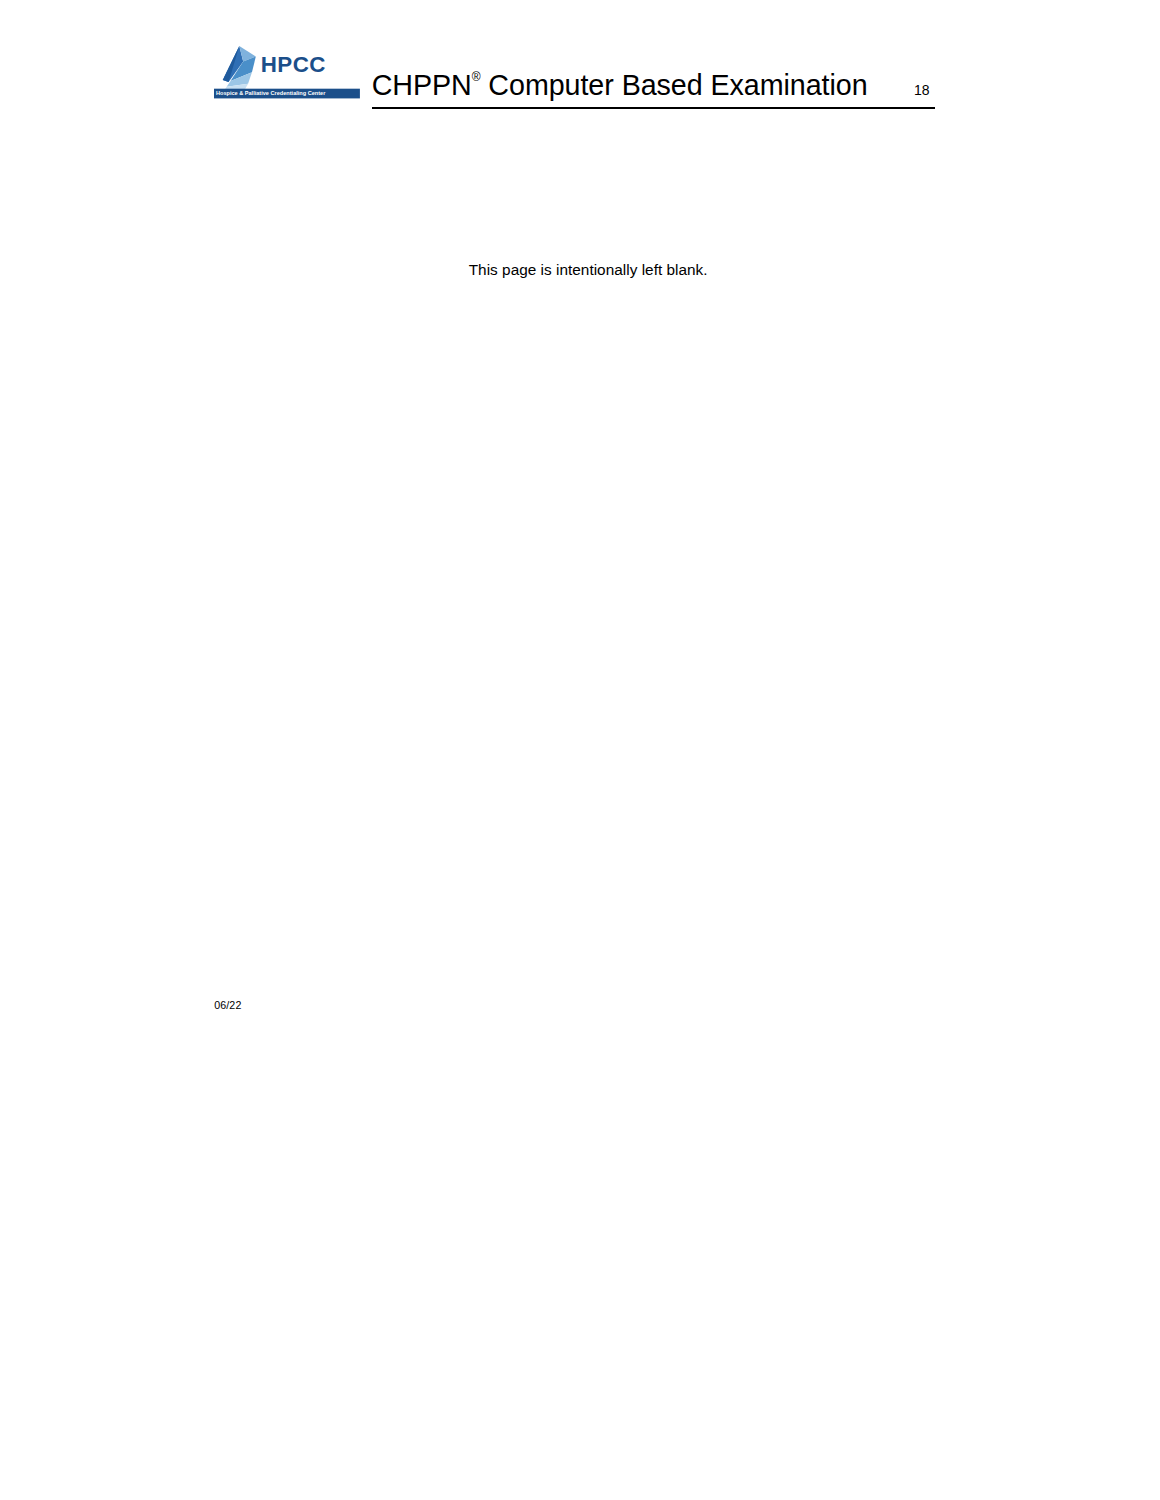HPCC Hospice & Palliative Credentialing Center
CHPPN® Computer Based Examination 18
This page is intentionally left blank.
06/22